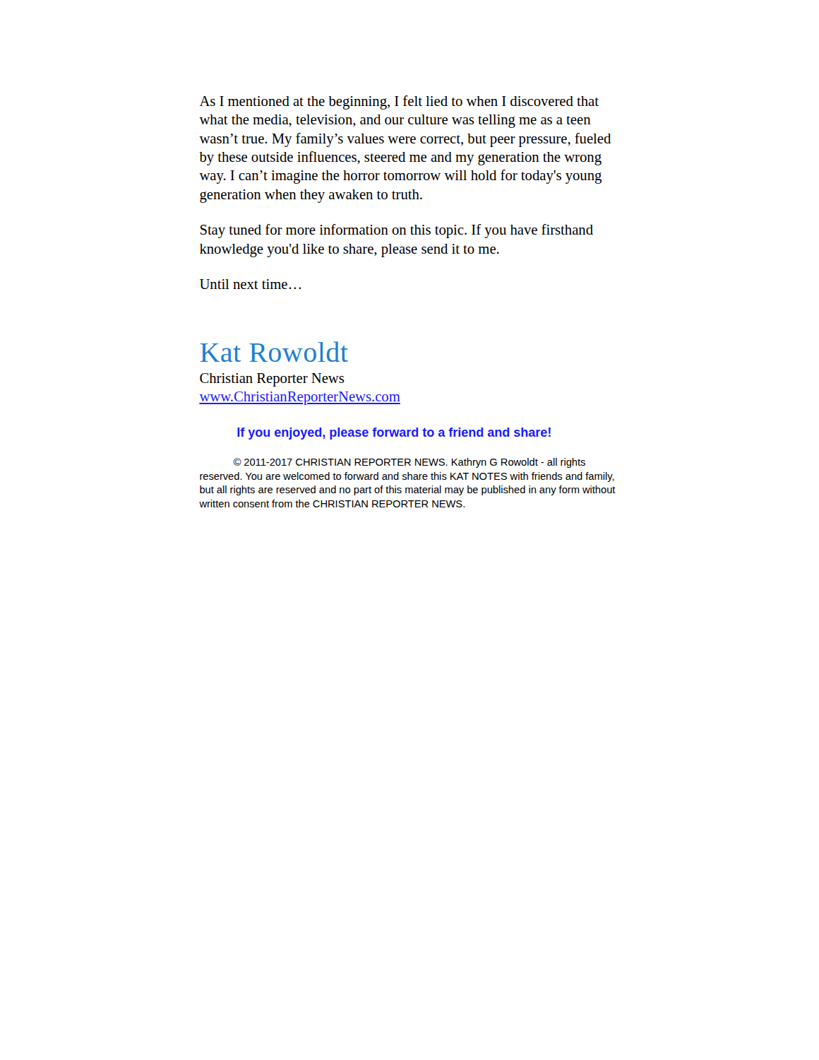As I mentioned at the beginning, I felt lied to when I discovered that what the media, television, and our culture was telling me as a teen wasn’t true. My family’s values were correct, but peer pressure, fueled by these outside influences, steered me and my generation the wrong way. I can’t imagine the horror tomorrow will hold for today's young generation when they awaken to truth.
Stay tuned for more information on this topic. If you have firsthand knowledge you'd like to share, please send it to me.
Until next time…
Kat Rowoldt
Christian Reporter News
www.ChristianReporterNews.com
If you enjoyed, please forward to a friend and share!
© 2011-2017 CHRISTIAN REPORTER NEWS. Kathryn G Rowoldt - all rights reserved. You are welcomed to forward and share this KAT NOTES with friends and family, but all rights are reserved and no part of this material may be published in any form without written consent from the CHRISTIAN REPORTER NEWS.